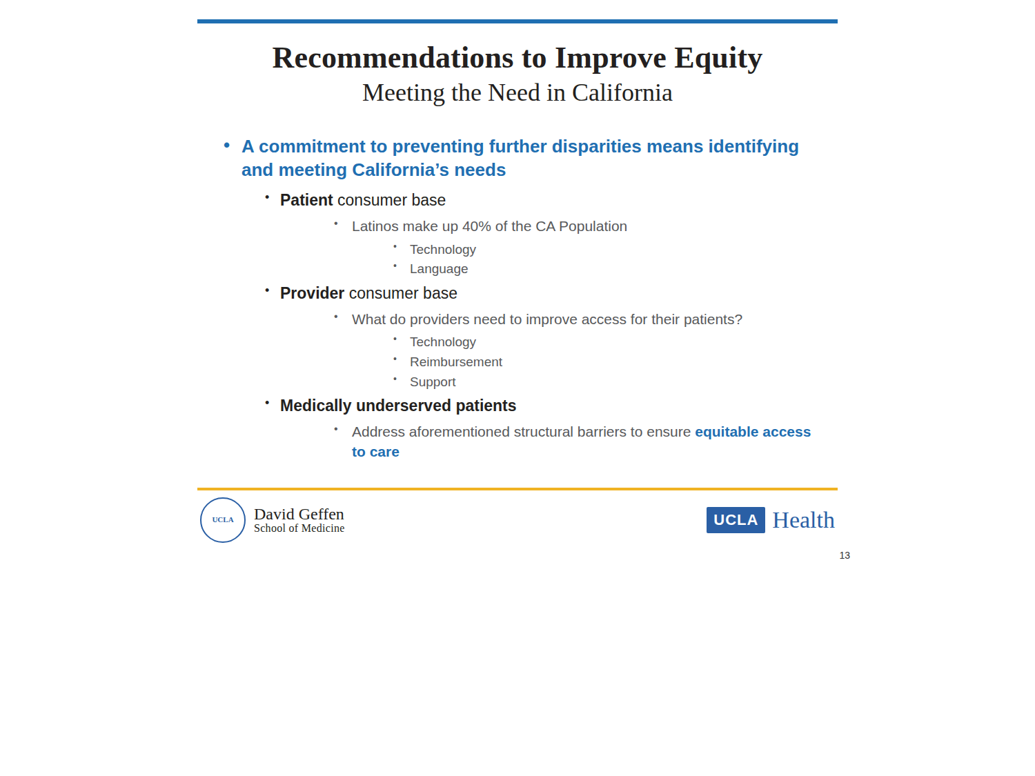Recommendations to Improve Equity
Meeting the Need in California
A commitment to preventing further disparities means identifying and meeting California’s needs
Patient consumer base
Latinos make up 40% of the CA Population
Technology
Language
Provider consumer base
What do providers need to improve access for their patients?
Technology
Reimbursement
Support
Medically underserved patients
Address aforementioned structural barriers to ensure equitable access to care
UCLA
David Geffen
School of Medicine
UCLA
Health
13